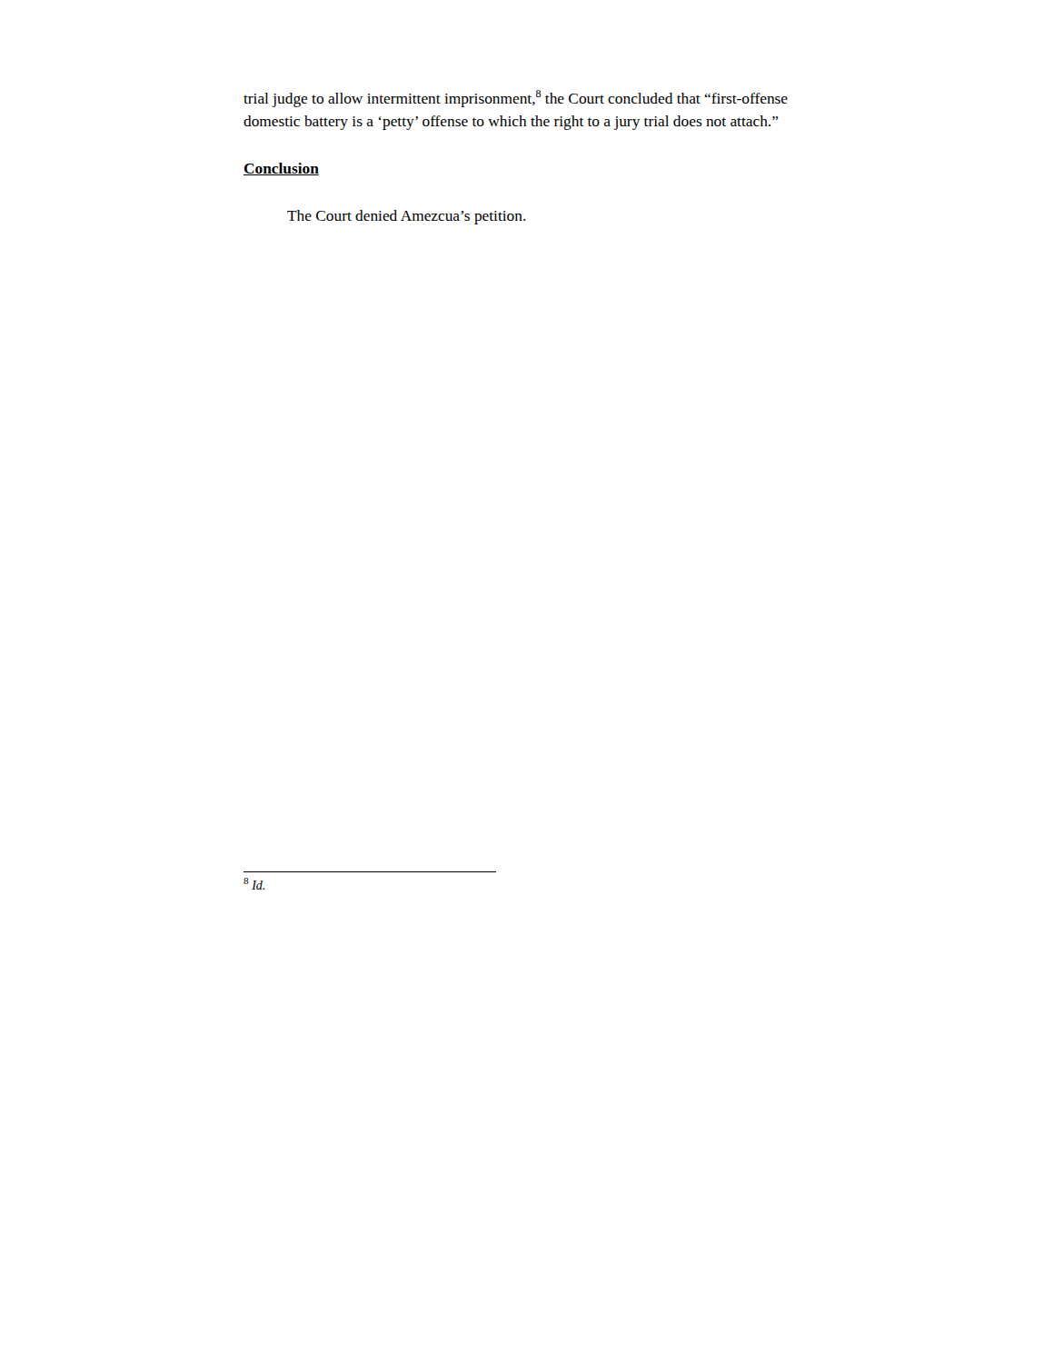trial judge to allow intermittent imprisonment,8 the Court concluded that “first-offense domestic battery is a ‘petty’ offense to which the right to a jury trial does not attach.”
Conclusion
The Court denied Amezcua’s petition.
8 Id.